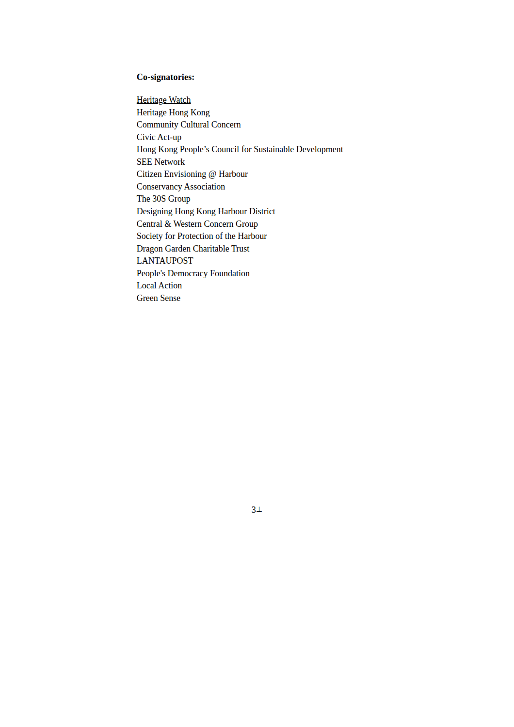Co-signatories:
Heritage Watch
Heritage Hong Kong
Community Cultural Concern
Civic Act-up
Hong Kong People’s Council for Sustainable Development
SEE Network
Citizen Envisioning @ Harbour
Conservancy Association
The 30S Group
Designing Hong Kong Harbour District
Central & Western Concern Group
Society for Protection of the Harbour
Dragon Garden Charitable Trust
LANTAUPOST
People's Democracy Foundation
Local Action
Green Sense
3⊥